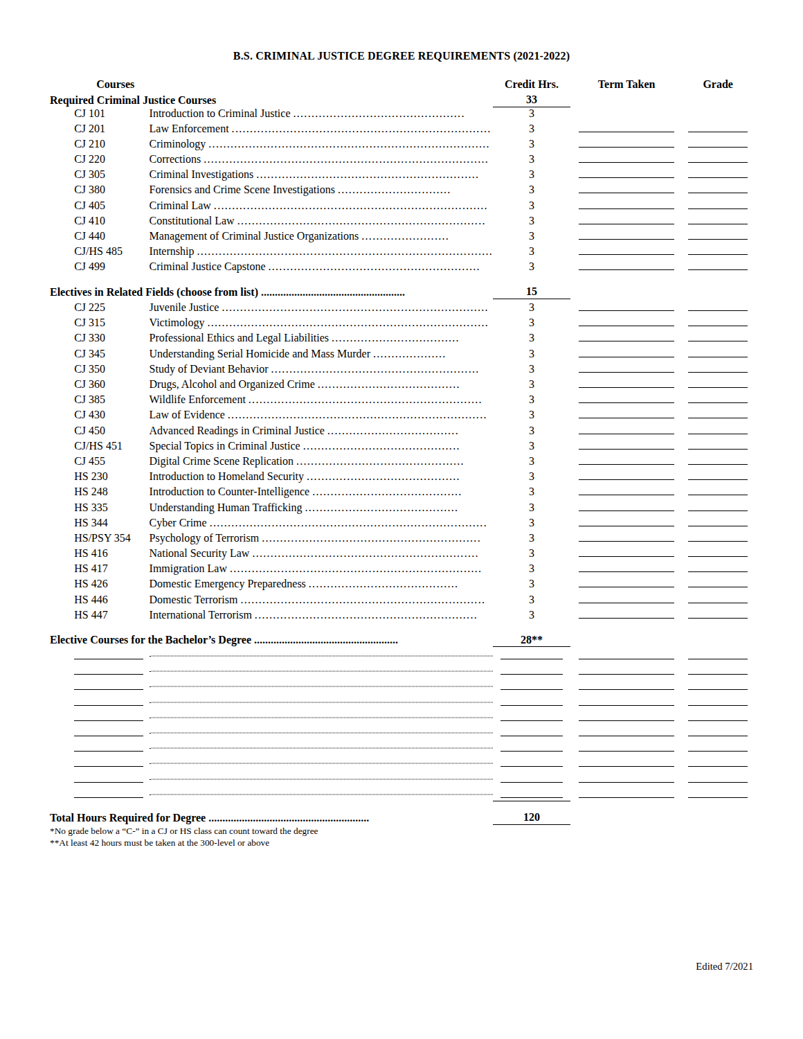B.S. CRIMINAL JUSTICE DEGREE REQUIREMENTS (2021-2022)
| Courses | Credit Hrs. | Term Taken | Grade |
| --- | --- | --- | --- |
| Required Criminal Justice Courses | 33 | | |
| CJ 101 | Introduction to Criminal Justice ............................................... | 3 | | |
| CJ 201 | Law Enforcement ....................................................................... | 3 | | |
| CJ 210 | Criminology ............................................................................. | 3 | | |
| CJ 220 | Corrections .............................................................................. | 3 | | |
| CJ 305 | Criminal Investigations ............................................................. | 3 | | |
| CJ 380 | Forensics and Crime Scene Investigations ............................... | 3 | | |
| CJ 405 | Criminal Law ........................................................................... | 3 | | |
| CJ 410 | Constitutional Law .................................................................... | 3 | | |
| CJ 440 | Management of Criminal Justice Organizations ........................ | 3 | | |
| CJ/HS 485 | Internship ................................................................................. | 3 | | |
| CJ 499 | Criminal Justice Capstone .......................................................... | 3 | | |
| Electives in Related Fields (choose from list) .................................................... | 15 | | |
| CJ 225 | Juvenile Justice ......................................................................... | 3 | | |
| CJ 315 | Victimology ............................................................................. | 3 | | |
| CJ 330 | Professional Ethics and Legal Liabilities ................................... | 3 | | |
| CJ 345 | Understanding Serial Homicide and Mass Murder .................... | 3 | | |
| CJ 350 | Study of Deviant Behavior ......................................................... | 3 | | |
| CJ 360 | Drugs, Alcohol and Organized Crime ....................................... | 3 | | |
| CJ 385 | Wildlife Enforcement ................................................................ | 3 | | |
| CJ 430 | Law of Evidence ....................................................................... | 3 | | |
| CJ 450 | Advanced Readings in Criminal Justice .................................... | 3 | | |
| CJ/HS 451 | Special Topics in Criminal Justice ........................................... | 3 | | |
| CJ 455 | Digital Crime Scene Replication .............................................. | 3 | | |
| HS 230 | Introduction to Homeland Security .......................................... | 3 | | |
| HS 248 | Introduction to Counter-Intelligence ......................................... | 3 | | |
| HS 335 | Understanding Human Trafficking .......................................... | 3 | | |
| HS 344 | Cyber Crime ............................................................................ | 3 | | |
| HS/PSY 354 | Psychology of Terrorism ............................................................ | 3 | | |
| HS 416 | National Security Law .............................................................. | 3 | | |
| HS 417 | Immigration Law ..................................................................... | 3 | | |
| HS 426 | Domestic Emergency Preparedness ......................................... | 3 | | |
| HS 446 | Domestic Terrorism ................................................................... | 3 | | |
| HS 447 | International Terrorism ............................................................. | 3 | | |
| Elective Courses for the Bachelor’s Degree .................................................... | 28** | | |
| Total Hours Required for Degree .......................................................... | 120 | | |
*No grade below a “C-” in a CJ or HS class can count toward the degree
**At least 42 hours must be taken at the 300-level or above
Edited 7/2021